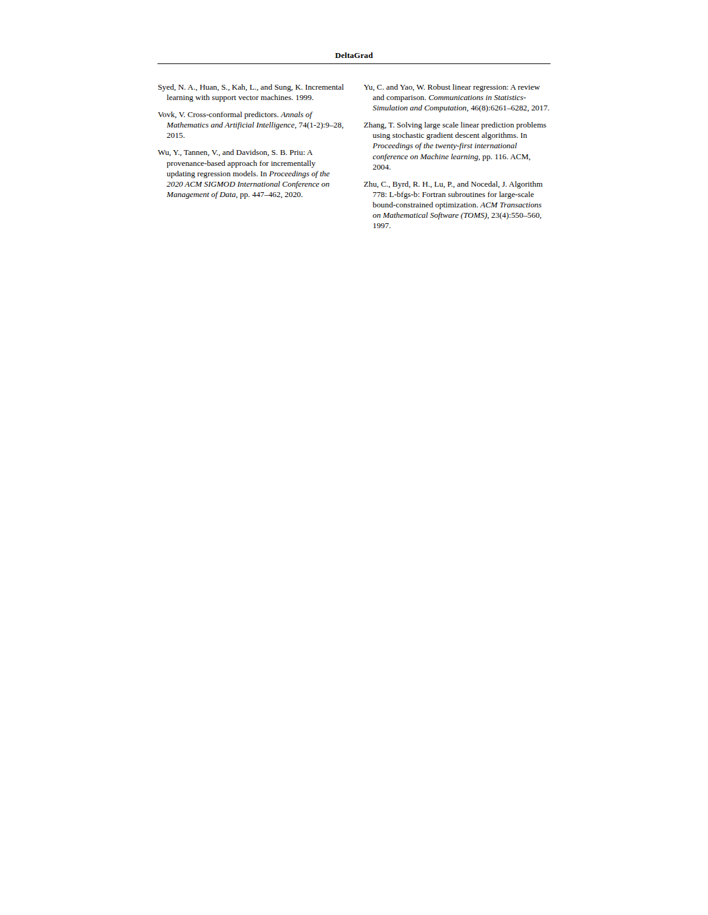DeltaGrad
Syed, N. A., Huan, S., Kah, L., and Sung, K. Incremental learning with support vector machines. 1999.
Vovk, V. Cross-conformal predictors. Annals of Mathematics and Artificial Intelligence, 74(1-2):9–28, 2015.
Wu, Y., Tannen, V., and Davidson, S. B. Priu: A provenance-based approach for incrementally updating regression models. In Proceedings of the 2020 ACM SIGMOD International Conference on Management of Data, pp. 447–462, 2020.
Yu, C. and Yao, W. Robust linear regression: A review and comparison. Communications in Statistics-Simulation and Computation, 46(8):6261–6282, 2017.
Zhang, T. Solving large scale linear prediction problems using stochastic gradient descent algorithms. In Proceedings of the twenty-first international conference on Machine learning, pp. 116. ACM, 2004.
Zhu, C., Byrd, R. H., Lu, P., and Nocedal, J. Algorithm 778: L-bfgs-b: Fortran subroutines for large-scale bound-constrained optimization. ACM Transactions on Mathematical Software (TOMS), 23(4):550–560, 1997.